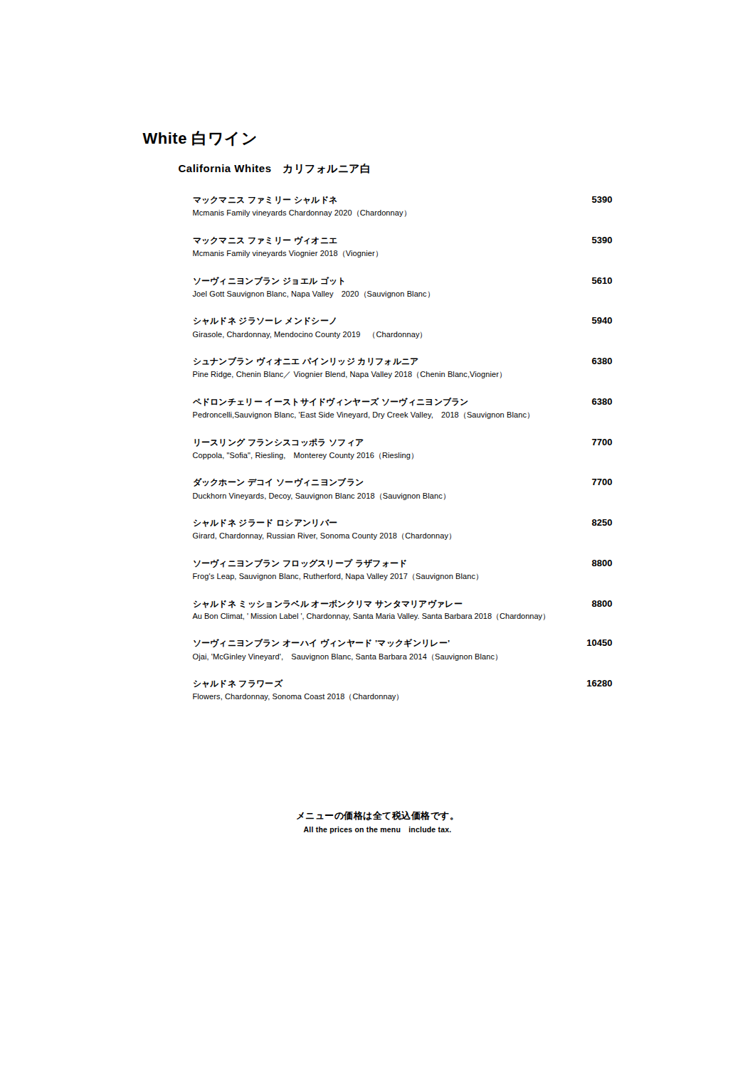White 白ワイン
California Whites　カリフォルニア白
マックマニス ファミリー シャルドネ
Mcmanis Family vineyards Chardonnay 2020（Chardonnay）
5390
マックマニス ファミリー ヴィオニエ
Mcmanis Family vineyards Viognier 2018（Viognier）
5390
ソーヴィニヨンブラン ジョエル ゴット
Joel Gott Sauvignon Blanc, Napa Valley　2020（Sauvignon Blanc）
5610
シャルドネ ジラソーレ メンドシーノ
Girasole, Chardonnay, Mendocino County 2019　（Chardonnay）
5940
シュナンブラン ヴィオニエ パインリッジ カリフォルニア
Pine Ridge, Chenin Blanc／ Viognier Blend, Napa Valley 2018（Chenin Blanc,Viognier）
6380
ペドロンチェリー イーストサイドヴィンヤーズ ソーヴィニヨンブラン
Pedroncelli,Sauvignon Blanc, 'East Side Vineyard, Dry Creek Valley,　2018（Sauvignon Blanc）
6380
リースリング フランシスコッポラ ソフィア
Coppola, "Sofia", Riesling,　Monterey County 2016（Riesling）
7700
ダックホーン デコイ ソーヴィニヨンブラン
Duckhorn Vineyards, Decoy, Sauvignon Blanc 2018（Sauvignon Blanc）
7700
シャルドネ ジラード ロシアンリバー
Girard, Chardonnay, Russian River, Sonoma County 2018（Chardonnay）
8250
ソーヴィニヨンブラン フロッグスリープ ラザフォード
Frog's Leap, Sauvignon Blanc, Rutherford, Napa Valley 2017（Sauvignon Blanc）
8800
シャルドネ ミッションラベル オーボンクリマ サンタマリアヴァレー
Au Bon Climat, ' Mission Label ', Chardonnay, Santa Maria Valley. Santa Barbara 2018（Chardonnay）
8800
ソーヴィニヨンブラン オーハイ ヴィンヤード ’マックギンリレー’
Ojai, 'McGinley Vineyard',　Sauvignon Blanc, Santa Barbara 2014（Sauvignon Blanc）
10450
シャルドネ フラワーズ
Flowers, Chardonnay, Sonoma Coast 2018（Chardonnay）
16280
メニューの価格は全て税込価格です。
All the prices on the menu　include tax.